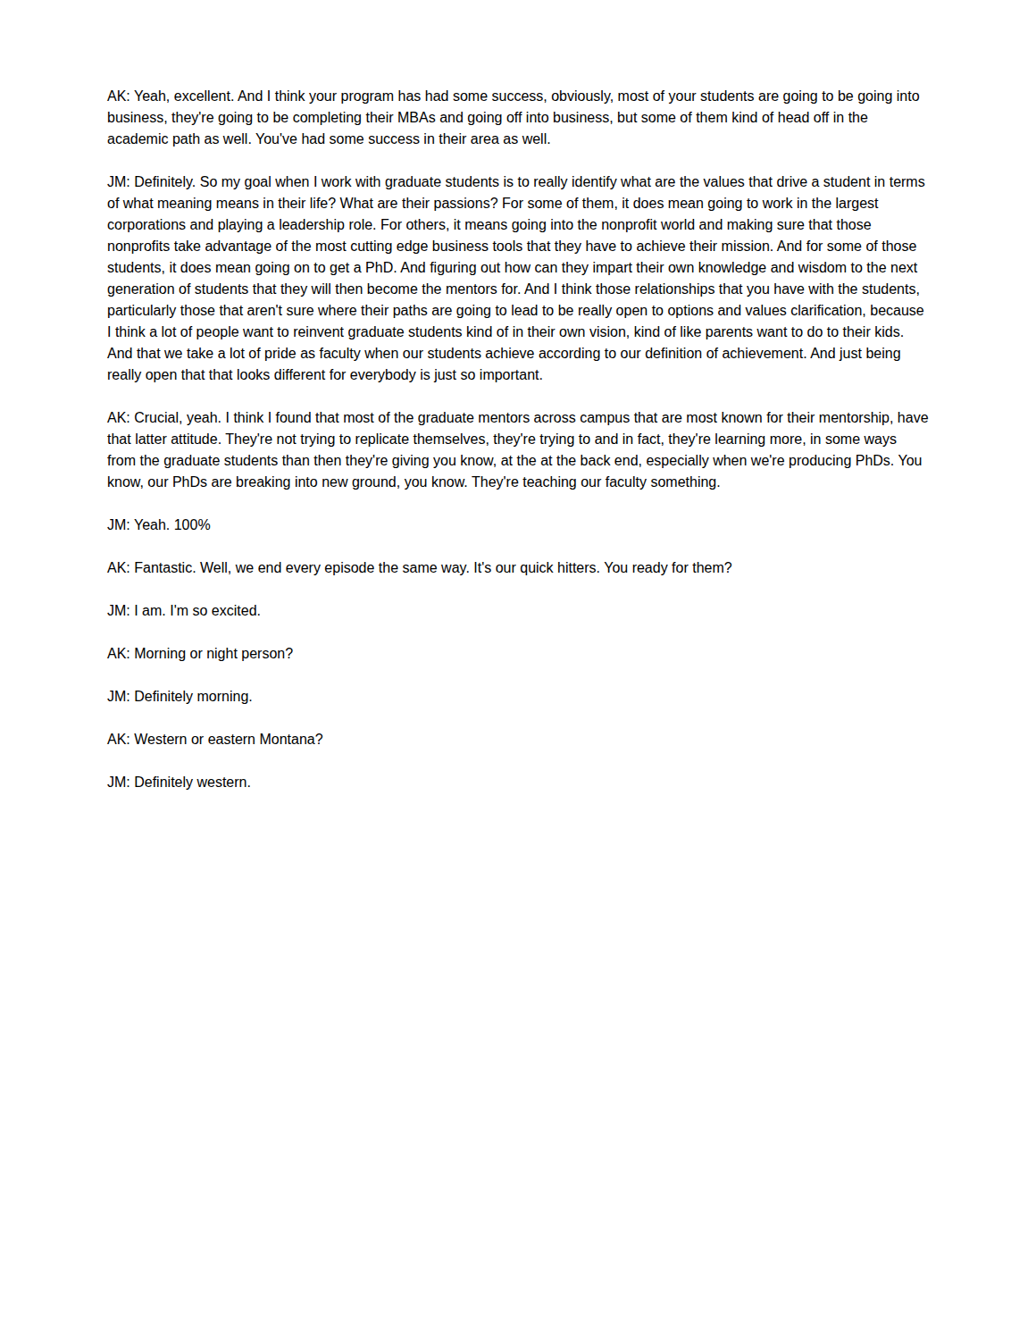AK: Yeah, excellent. And I think your program has had some success, obviously, most of your students are going to be going into business, they're going to be completing their MBAs and going off into business, but some of them kind of head off in the academic path as well. You've had some success in their area as well.
JM: Definitely. So my goal when I work with graduate students is to really identify what are the values that drive a student in terms of what meaning means in their life? What are their passions? For some of them, it does mean going to work in the largest corporations and playing a leadership role. For others, it means going into the nonprofit world and making sure that those nonprofits take advantage of the most cutting edge business tools that they have to achieve their mission. And for some of those students, it does mean going on to get a PhD. And figuring out how can they impart their own knowledge and wisdom to the next generation of students that they will then become the mentors for. And I think those relationships that you have with the students, particularly those that aren't sure where their paths are going to lead to be really open to options and values clarification, because I think a lot of people want to reinvent graduate students kind of in their own vision, kind of like parents want to do to their kids. And that we take a lot of pride as faculty when our students achieve according to our definition of achievement. And just being really open that that looks different for everybody is just so important.
AK: Crucial, yeah. I think I found that most of the graduate mentors across campus that are most known for their mentorship, have that latter attitude. They're not trying to replicate themselves, they're trying to and in fact, they're learning more, in some ways from the graduate students than then they're giving you know, at the at the back end, especially when we're producing PhDs. You know, our PhDs are breaking into new ground, you know. They're teaching our faculty something.
JM: Yeah. 100%
AK: Fantastic. Well, we end every episode the same way. It's our quick hitters. You ready for them?
JM: I am. I'm so excited.
AK: Morning or night person?
JM: Definitely morning.
AK: Western or eastern Montana?
JM: Definitely western.